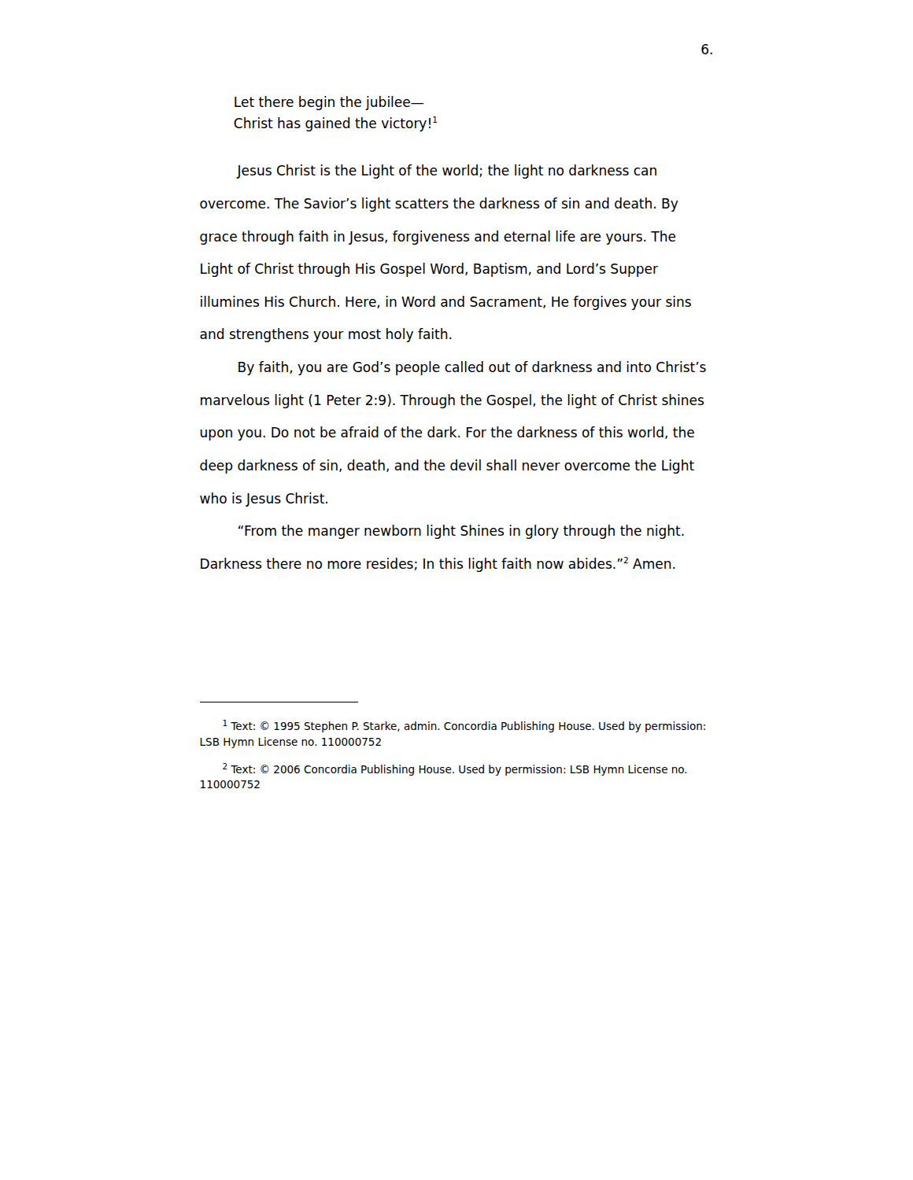6.
Let there begin the jubilee—
Christ has gained the victory!1
Jesus Christ is the Light of the world; the light no darkness can overcome. The Savior’s light scatters the darkness of sin and death. By grace through faith in Jesus, forgiveness and eternal life are yours. The Light of Christ through His Gospel Word, Baptism, and Lord’s Supper illumines His Church. Here, in Word and Sacrament, He forgives your sins and strengthens your most holy faith.
By faith, you are God’s people called out of darkness and into Christ’s marvelous light (1 Peter 2:9). Through the Gospel, the light of Christ shines upon you. Do not be afraid of the dark. For the darkness of this world, the deep darkness of sin, death, and the devil shall never overcome the Light who is Jesus Christ.
“From the manger newborn light Shines in glory through the night. Darkness there no more resides; In this light faith now abides.”2 Amen.
1 Text: © 1995 Stephen P. Starke, admin. Concordia Publishing House. Used by permission: LSB Hymn License no. 110000752
2 Text: © 2006 Concordia Publishing House. Used by permission: LSB Hymn License no. 110000752